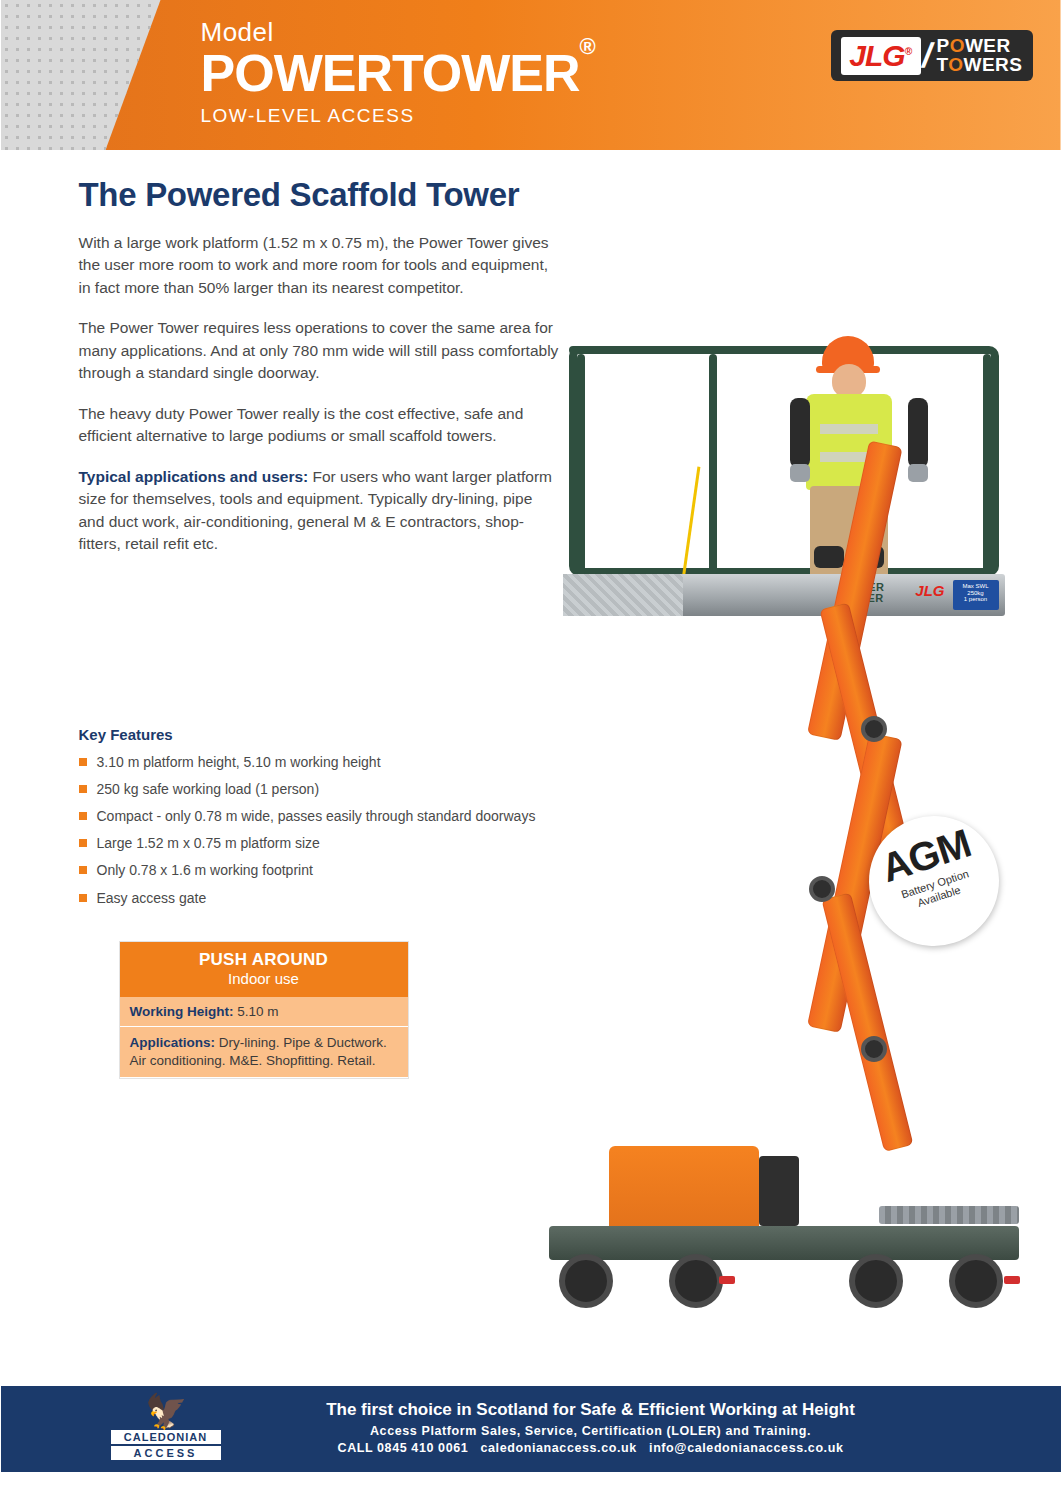Model
POWERTOWER®
LOW-LEVEL ACCESS
JLG® / POWER
TOWERS
The Powered Scaffold Tower
With a large work platform (1.52 m x 0.75 m), the Power Tower gives the user more room to work and more room for tools and equipment, in fact more than 50% larger than its nearest competitor.
The Power Tower requires less operations to cover the same area for many applications. And at only 780 mm wide will still pass comfortably through a standard single doorway.
The heavy duty Power Tower really is the cost effective, safe and efficient alternative to large podiums or small scaffold towers.
Typical applications and users: For users who want larger platform size for themselves, tools and equipment. Typically dry-lining, pipe and duct work, air-conditioning, general M & E contractors, shop-fitters, retail refit etc.
Key Features
3.10 m platform height, 5.10 m working height
250 kg safe working load (1 person)
Compact - only 0.78 m wide, passes easily through standard doorways
Large 1.52 m x 0.75 m platform size
Only 0.78 x 1.6 m working footprint
Easy access gate
PUSH AROUND
Indoor use
Working Height: 5.10 m
Applications: Dry-lining. Pipe & Ductwork. Air conditioning. M&E. Shopfitting. Retail.
POWER
TOWER
JLG
Max SWL
250kg
1 person
AGM
Battery Option
Available
🦅
CALEDONIAN
ACCESS
The first choice in Scotland for Safe & Efficient Working at Height
Access Platform Sales, Service, Certification (LOLER) and Training.
CALL 0845 410 0061 caledonianaccess.co.uk info@caledonianaccess.co.uk